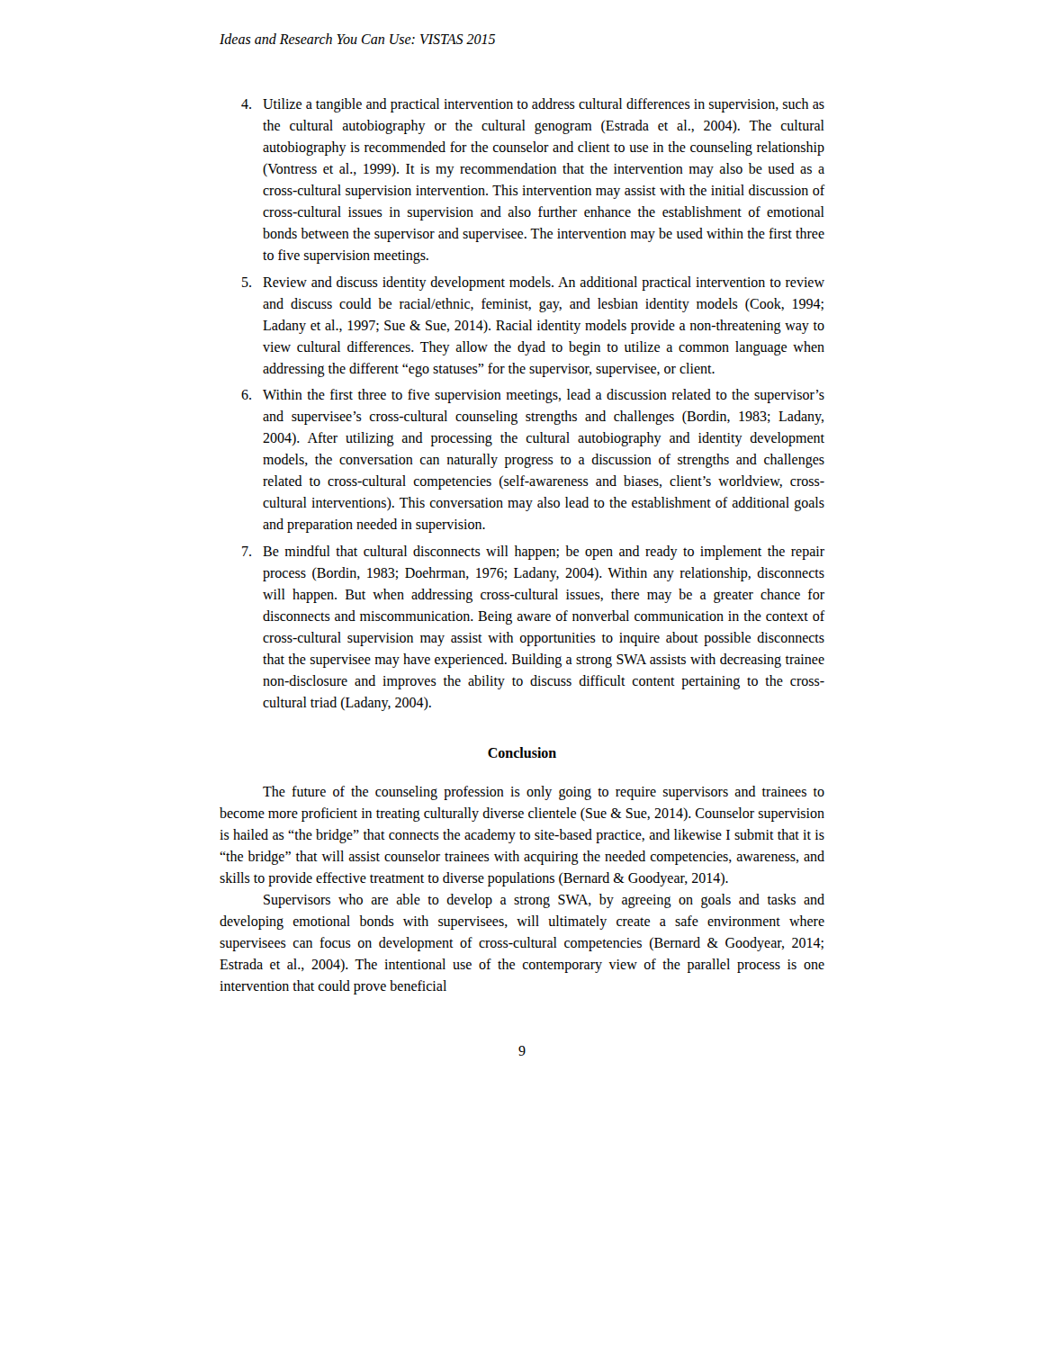Ideas and Research You Can Use: VISTAS 2015
Utilize a tangible and practical intervention to address cultural differences in supervision, such as the cultural autobiography or the cultural genogram (Estrada et al., 2004). The cultural autobiography is recommended for the counselor and client to use in the counseling relationship (Vontress et al., 1999). It is my recommendation that the intervention may also be used as a cross-cultural supervision intervention. This intervention may assist with the initial discussion of cross-cultural issues in supervision and also further enhance the establishment of emotional bonds between the supervisor and supervisee. The intervention may be used within the first three to five supervision meetings.
Review and discuss identity development models. An additional practical intervention to review and discuss could be racial/ethnic, feminist, gay, and lesbian identity models (Cook, 1994; Ladany et al., 1997; Sue & Sue, 2014). Racial identity models provide a non-threatening way to view cultural differences. They allow the dyad to begin to utilize a common language when addressing the different “ego statuses” for the supervisor, supervisee, or client.
Within the first three to five supervision meetings, lead a discussion related to the supervisor’s and supervisee’s cross-cultural counseling strengths and challenges (Bordin, 1983; Ladany, 2004). After utilizing and processing the cultural autobiography and identity development models, the conversation can naturally progress to a discussion of strengths and challenges related to cross-cultural competencies (self-awareness and biases, client’s worldview, cross-cultural interventions). This conversation may also lead to the establishment of additional goals and preparation needed in supervision.
Be mindful that cultural disconnects will happen; be open and ready to implement the repair process (Bordin, 1983; Doehrman, 1976; Ladany, 2004). Within any relationship, disconnects will happen. But when addressing cross-cultural issues, there may be a greater chance for disconnects and miscommunication. Being aware of nonverbal communication in the context of cross-cultural supervision may assist with opportunities to inquire about possible disconnects that the supervisee may have experienced. Building a strong SWA assists with decreasing trainee non-disclosure and improves the ability to discuss difficult content pertaining to the cross-cultural triad (Ladany, 2004).
Conclusion
The future of the counseling profession is only going to require supervisors and trainees to become more proficient in treating culturally diverse clientele (Sue & Sue, 2014). Counselor supervision is hailed as “the bridge” that connects the academy to site-based practice, and likewise I submit that it is “the bridge” that will assist counselor trainees with acquiring the needed competencies, awareness, and skills to provide effective treatment to diverse populations (Bernard & Goodyear, 2014).
Supervisors who are able to develop a strong SWA, by agreeing on goals and tasks and developing emotional bonds with supervisees, will ultimately create a safe environment where supervisees can focus on development of cross-cultural competencies (Bernard & Goodyear, 2014; Estrada et al., 2004). The intentional use of the contemporary view of the parallel process is one intervention that could prove beneficial
9